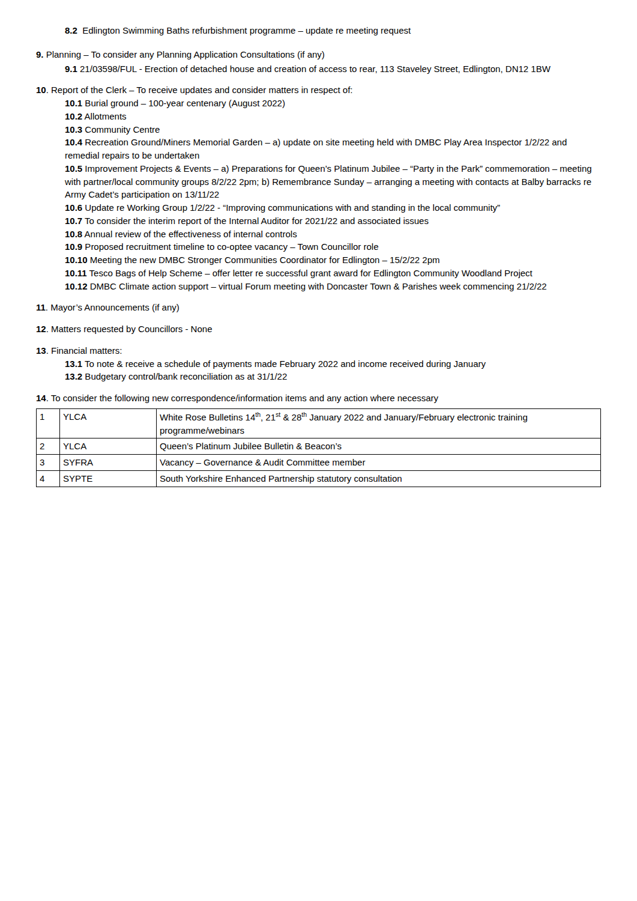8.2 Edlington Swimming Baths refurbishment programme – update re meeting request
9. Planning – To consider any Planning Application Consultations (if any)
9.1 21/03598/FUL - Erection of detached house and creation of access to rear, 113 Staveley Street, Edlington, DN12 1BW
10. Report of the Clerk – To receive updates and consider matters in respect of:
10.1 Burial ground – 100-year centenary (August 2022)
10.2 Allotments
10.3 Community Centre
10.4 Recreation Ground/Miners Memorial Garden – a) update on site meeting held with DMBC Play Area Inspector 1/2/22 and remedial repairs to be undertaken
10.5 Improvement Projects & Events – a) Preparations for Queen’s Platinum Jubilee – “Party in the Park” commemoration – meeting with partner/local community groups 8/2/22 2pm; b) Remembrance Sunday – arranging a meeting with contacts at Balby barracks re Army Cadet’s participation on 13/11/22
10.6 Update re Working Group 1/2/22 - “Improving communications with and standing in the local community”
10.7 To consider the interim report of the Internal Auditor for 2021/22 and associated issues
10.8 Annual review of the effectiveness of internal controls
10.9 Proposed recruitment timeline to co-optee vacancy – Town Councillor role
10.10 Meeting the new DMBC Stronger Communities Coordinator for Edlington – 15/2/22 2pm
10.11 Tesco Bags of Help Scheme – offer letter re successful grant award for Edlington Community Woodland Project
10.12 DMBC Climate action support – virtual Forum meeting with Doncaster Town & Parishes week commencing 21/2/22
11. Mayor’s Announcements (if any)
12. Matters requested by Councillors - None
13. Financial matters:
13.1 To note & receive a schedule of payments made February 2022 and income received during January
13.2 Budgetary control/bank reconciliation as at 31/1/22
14. To consider the following new correspondence/information items and any action where necessary
| 1 | YLCA | White Rose Bulletins 14 th , 21 st & 28 th January 2022 and January/February electronic training programme/webinars |
| 2 | YLCA | Queen’s Platinum Jubilee Bulletin & Beacon’s |
| 3 | SYFRA | Vacancy – Governance & Audit Committee member |
| 4 | SYPTE | South Yorkshire Enhanced Partnership statutory consultation |